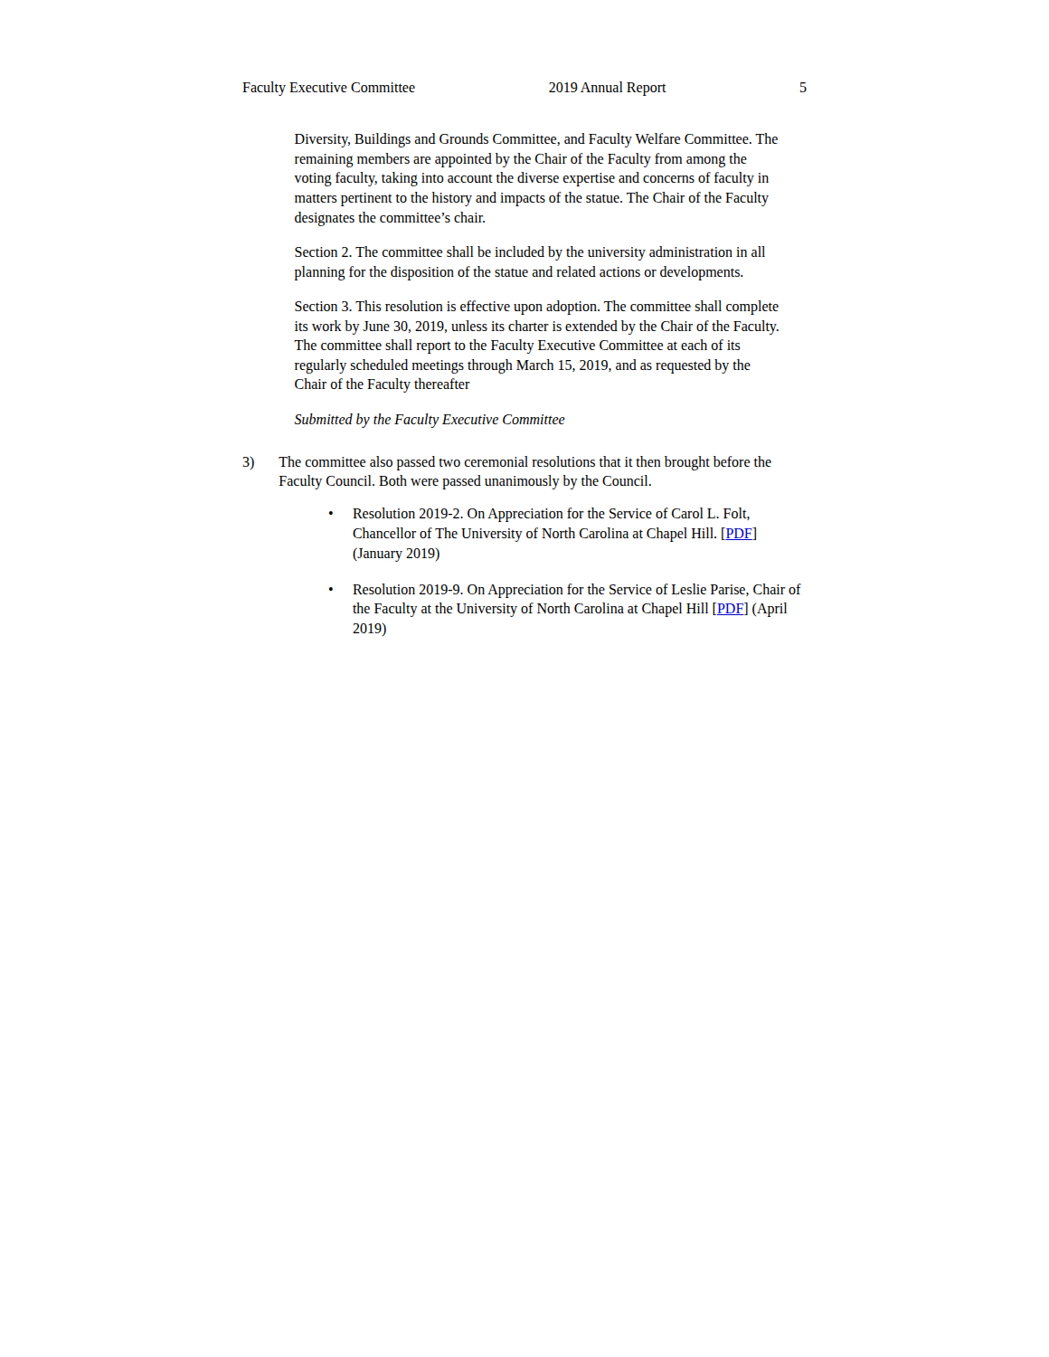Faculty Executive Committee 2019 Annual Report 5
Diversity, Buildings and Grounds Committee, and Faculty Welfare Committee. The remaining members are appointed by the Chair of the Faculty from among the voting faculty, taking into account the diverse expertise and concerns of faculty in matters pertinent to the history and impacts of the statue. The Chair of the Faculty designates the committee’s chair.
Section 2. The committee shall be included by the university administration in all planning for the disposition of the statue and related actions or developments.
Section 3. This resolution is effective upon adoption. The committee shall complete its work by June 30, 2019, unless its charter is extended by the Chair of the Faculty. The committee shall report to the Faculty Executive Committee at each of its regularly scheduled meetings through March 15, 2019, and as requested by the Chair of the Faculty thereafter
Submitted by the Faculty Executive Committee
3) The committee also passed two ceremonial resolutions that it then brought before the Faculty Council. Both were passed unanimously by the Council.
Resolution 2019-2. On Appreciation for the Service of Carol L. Folt, Chancellor of The University of North Carolina at Chapel Hill. [PDF] (January 2019)
Resolution 2019-9. On Appreciation for the Service of Leslie Parise, Chair of the Faculty at the University of North Carolina at Chapel Hill [PDF] (April 2019)